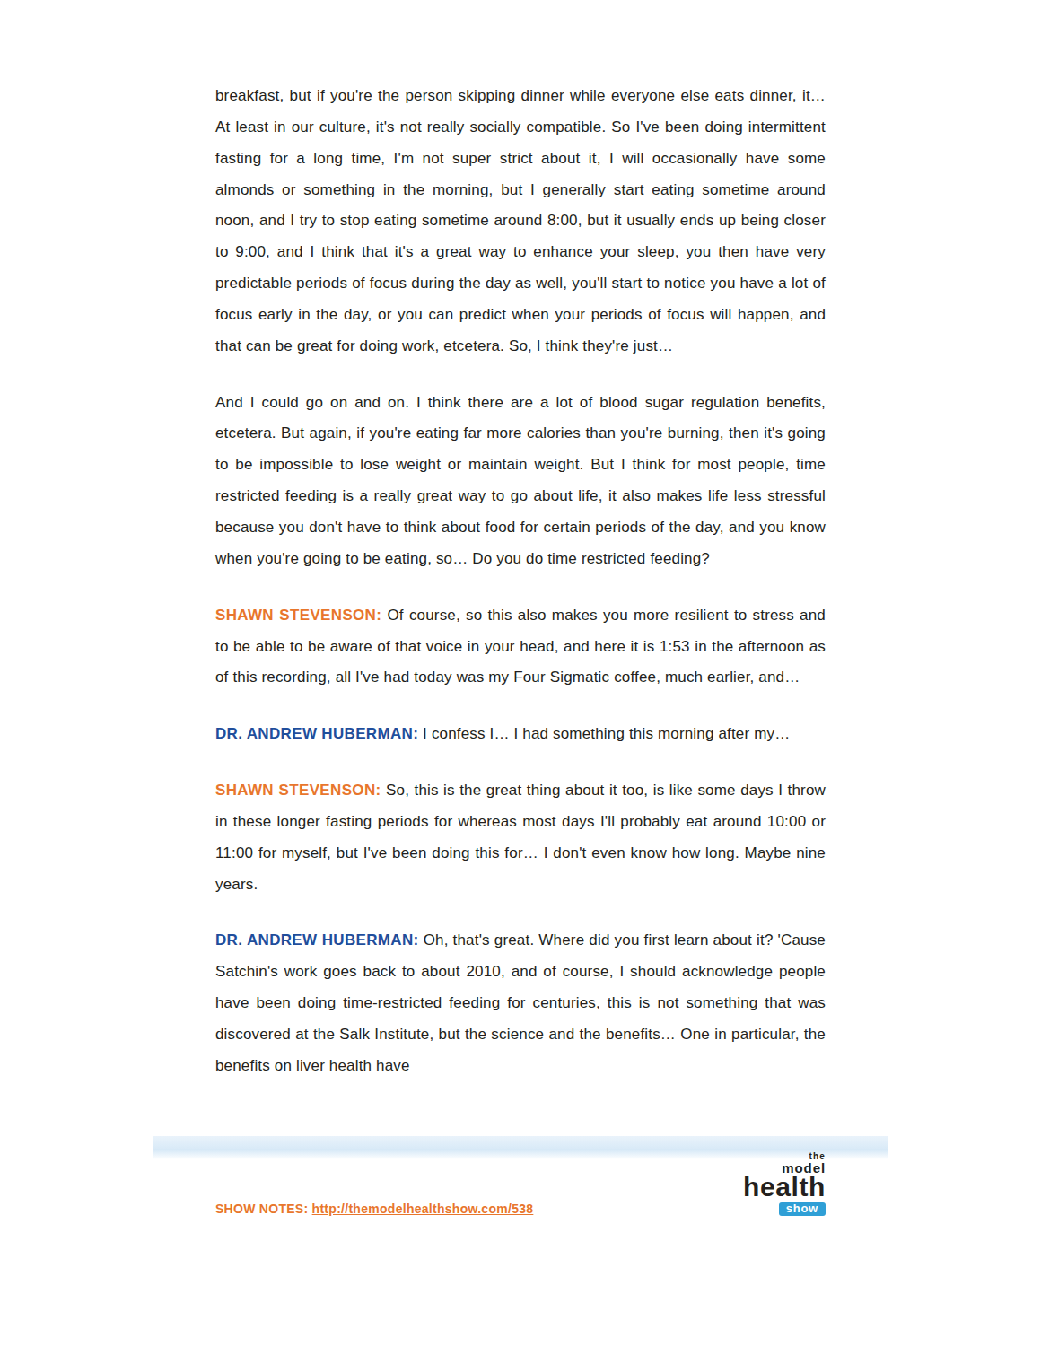breakfast, but if you're the person skipping dinner while everyone else eats dinner, it… At least in our culture, it's not really socially compatible. So I've been doing intermittent fasting for a long time, I'm not super strict about it, I will occasionally have some almonds or something in the morning, but I generally start eating sometime around noon, and I try to stop eating sometime around 8:00, but it usually ends up being closer to 9:00, and I think that it's a great way to enhance your sleep, you then have very predictable periods of focus during the day as well, you'll start to notice you have a lot of focus early in the day, or you can predict when your periods of focus will happen, and that can be great for doing work, etcetera. So, I think they're just…
And I could go on and on. I think there are a lot of blood sugar regulation benefits, etcetera. But again, if you're eating far more calories than you're burning, then it's going to be impossible to lose weight or maintain weight. But I think for most people, time restricted feeding is a really great way to go about life, it also makes life less stressful because you don't have to think about food for certain periods of the day, and you know when you're going to be eating, so… Do you do time restricted feeding?
SHAWN STEVENSON: Of course, so this also makes you more resilient to stress and to be able to be aware of that voice in your head, and here it is 1:53 in the afternoon as of this recording, all I've had today was my Four Sigmatic coffee, much earlier, and…
DR. ANDREW HUBERMAN: I confess I… I had something this morning after my…
SHAWN STEVENSON: So, this is the great thing about it too, is like some days I throw in these longer fasting periods for whereas most days I'll probably eat around 10:00 or 11:00 for myself, but I've been doing this for… I don't even know how long. Maybe nine years.
DR. ANDREW HUBERMAN: Oh, that's great. Where did you first learn about it? 'Cause Satchin's work goes back to about 2010, and of course, I should acknowledge people have been doing time-restricted feeding for centuries, this is not something that was discovered at the Salk Institute, but the science and the benefits… One in particular, the benefits on liver health have
SHOW NOTES: http://themodelhealthshow.com/538
the model health show